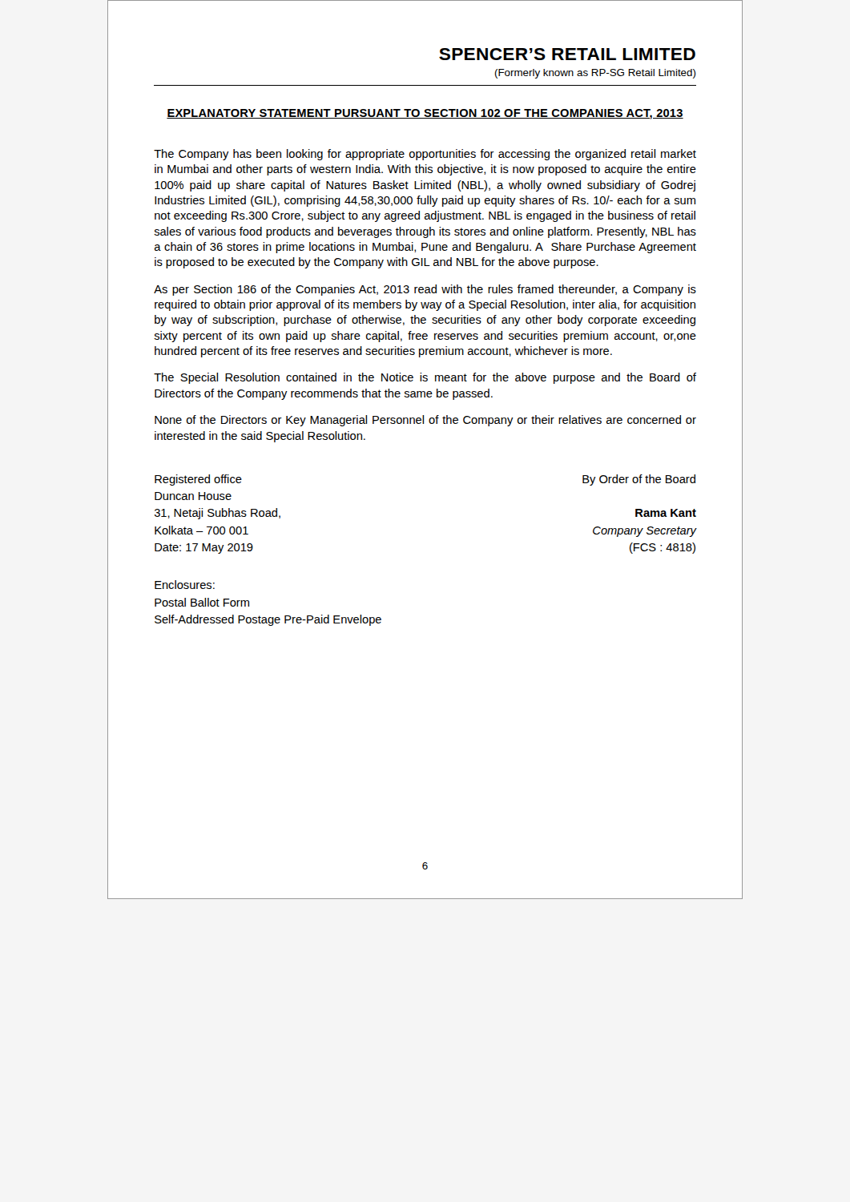SPENCER’S RETAIL LIMITED
(Formerly known as RP-SG Retail Limited)
EXPLANATORY STATEMENT PURSUANT TO SECTION 102 OF THE COMPANIES ACT, 2013
The Company has been looking for appropriate opportunities for accessing the organized retail market in Mumbai and other parts of western India. With this objective, it is now proposed to acquire the entire 100% paid up share capital of Natures Basket Limited (NBL), a wholly owned subsidiary of Godrej Industries Limited (GIL), comprising 44,58,30,000 fully paid up equity shares of Rs. 10/- each for a sum not exceeding Rs.300 Crore, subject to any agreed adjustment. NBL is engaged in the business of retail sales of various food products and beverages through its stores and online platform. Presently, NBL has a chain of 36 stores in prime locations in Mumbai, Pune and Bengaluru. A Share Purchase Agreement is proposed to be executed by the Company with GIL and NBL for the above purpose.
As per Section 186 of the Companies Act, 2013 read with the rules framed thereunder, a Company is required to obtain prior approval of its members by way of a Special Resolution, inter alia, for acquisition by way of subscription, purchase of otherwise, the securities of any other body corporate exceeding sixty percent of its own paid up share capital, free reserves and securities premium account, or,one hundred percent of its free reserves and securities premium account, whichever is more.
The Special Resolution contained in the Notice is meant for the above purpose and the Board of Directors of the Company recommends that the same be passed.
None of the Directors or Key Managerial Personnel of the Company or their relatives are concerned or interested in the said Special Resolution.
| Registered office | By Order of the Board |
| Duncan House | |
| 31, Netaji Subhas Road, | Rama Kant |
| Kolkata – 700 001 | Company Secretary |
| Date: 17 May 2019 | (FCS : 4818) |
Enclosures:
Postal Ballot Form
Self-Addressed Postage Pre-Paid Envelope
6